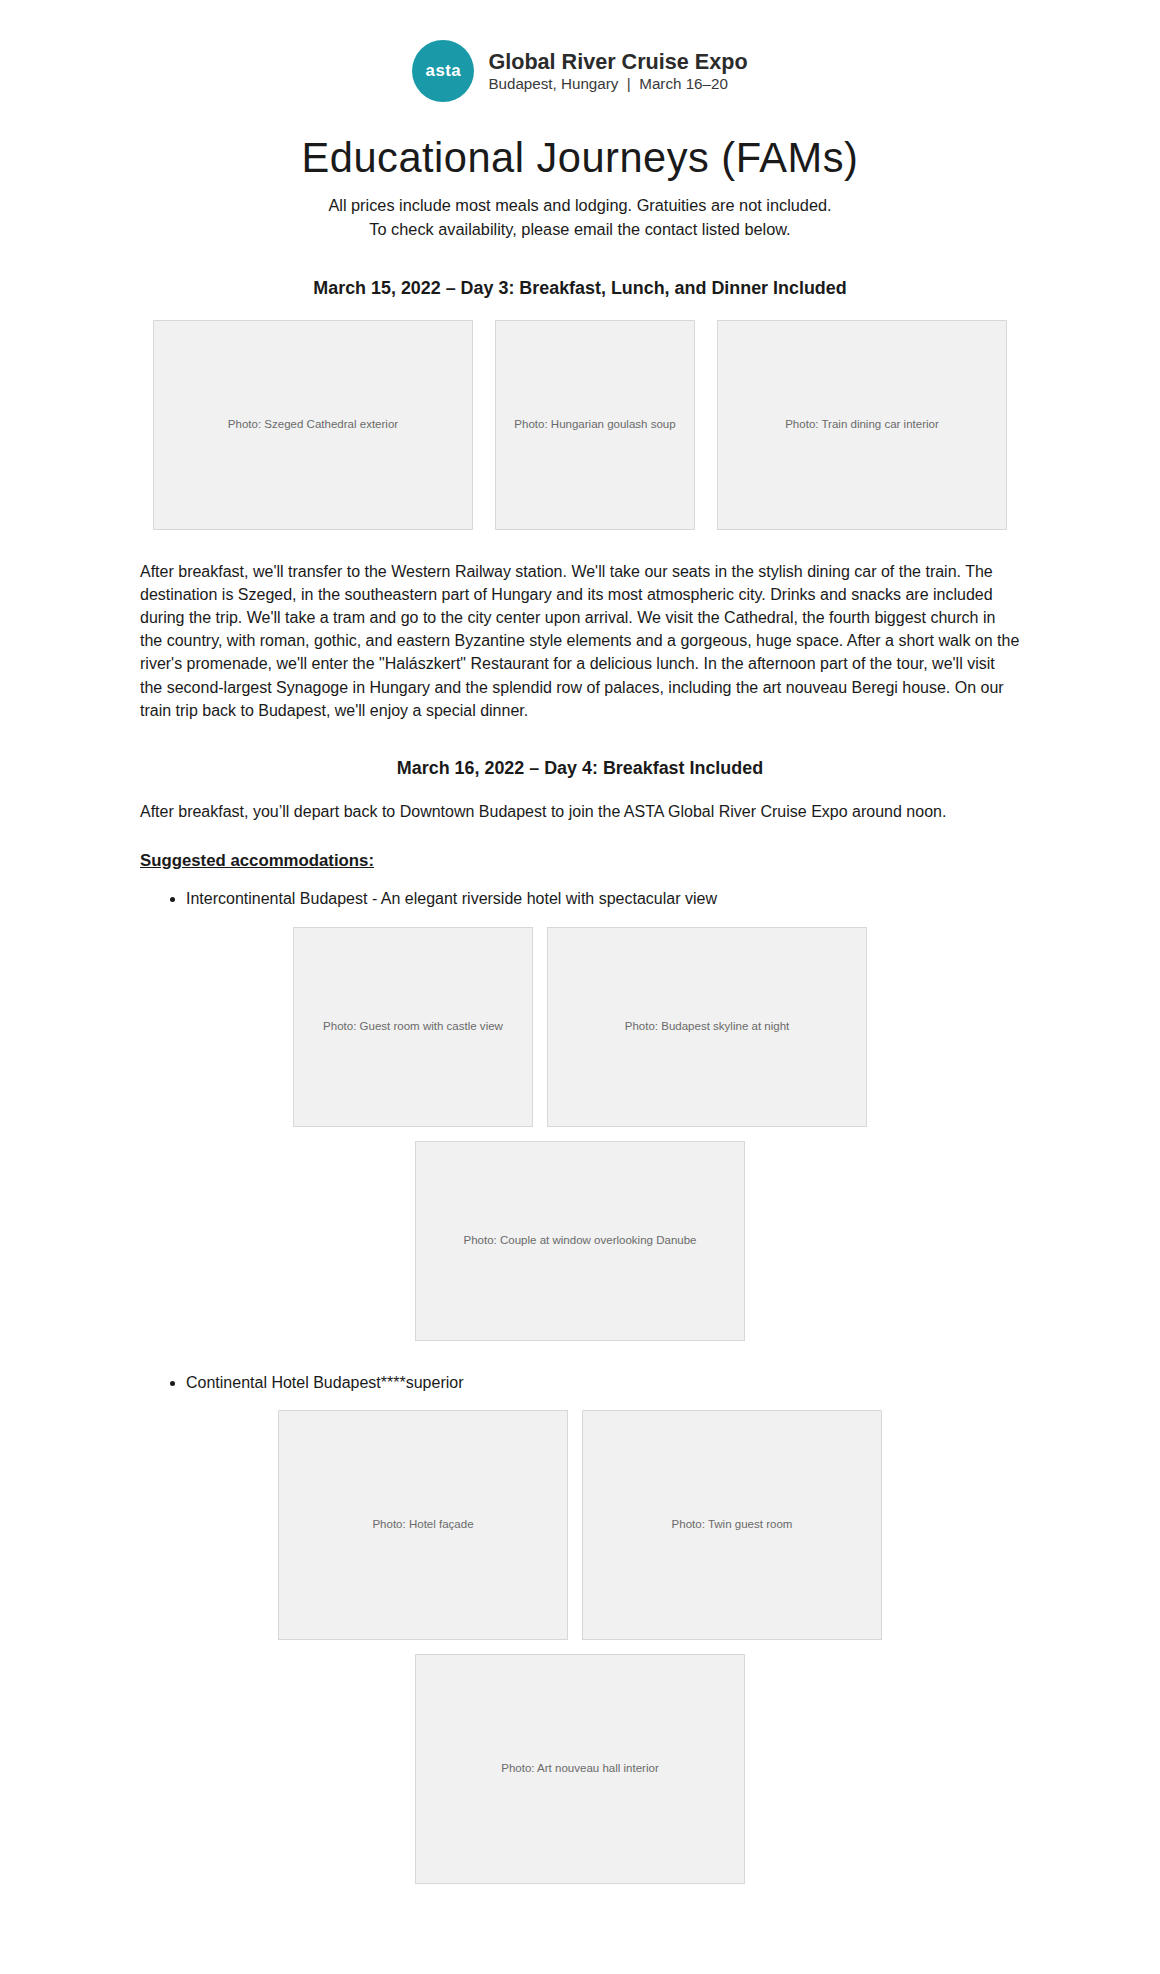asta
Global River Cruise Expo
Budapest, Hungary | March 16–20
Educational Journeys (FAMs)
All prices include most meals and lodging. Gratuities are not included.
To check availability, please email the contact listed below.
March 15, 2022 – Day 3: Breakfast, Lunch, and Dinner Included
Photo: Szeged Cathedral exterior
Photo: Hungarian goulash soup
Photo: Train dining car interior
After breakfast, we'll transfer to the Western Railway station. We'll take our seats in the stylish dining car of the train. The destination is Szeged, in the southeastern part of Hungary and its most atmospheric city. Drinks and snacks are included during the trip. We'll take a tram and go to the city center upon arrival. We visit the Cathedral, the fourth biggest church in the country, with roman, gothic, and eastern Byzantine style elements and a gorgeous, huge space. After a short walk on the river's promenade, we'll enter the "Halászkert" Restaurant for a delicious lunch. In the afternoon part of the tour, we'll visit the second-largest Synagoge in Hungary and the splendid row of palaces, including the art nouveau Beregi house. On our train trip back to Budapest, we'll enjoy a special dinner.
March 16, 2022 – Day 4: Breakfast Included
After breakfast, you’ll depart back to Downtown Budapest to join the ASTA Global River Cruise Expo around noon.
Suggested accommodations:
Intercontinental Budapest - An elegant riverside hotel with spectacular view
Photo: Guest room with castle view
Photo: Budapest skyline at night
Photo: Couple at window overlooking Danube
Continental Hotel Budapest****superior
Photo: Hotel façade
Photo: Twin guest room
Photo: Art nouveau hall interior